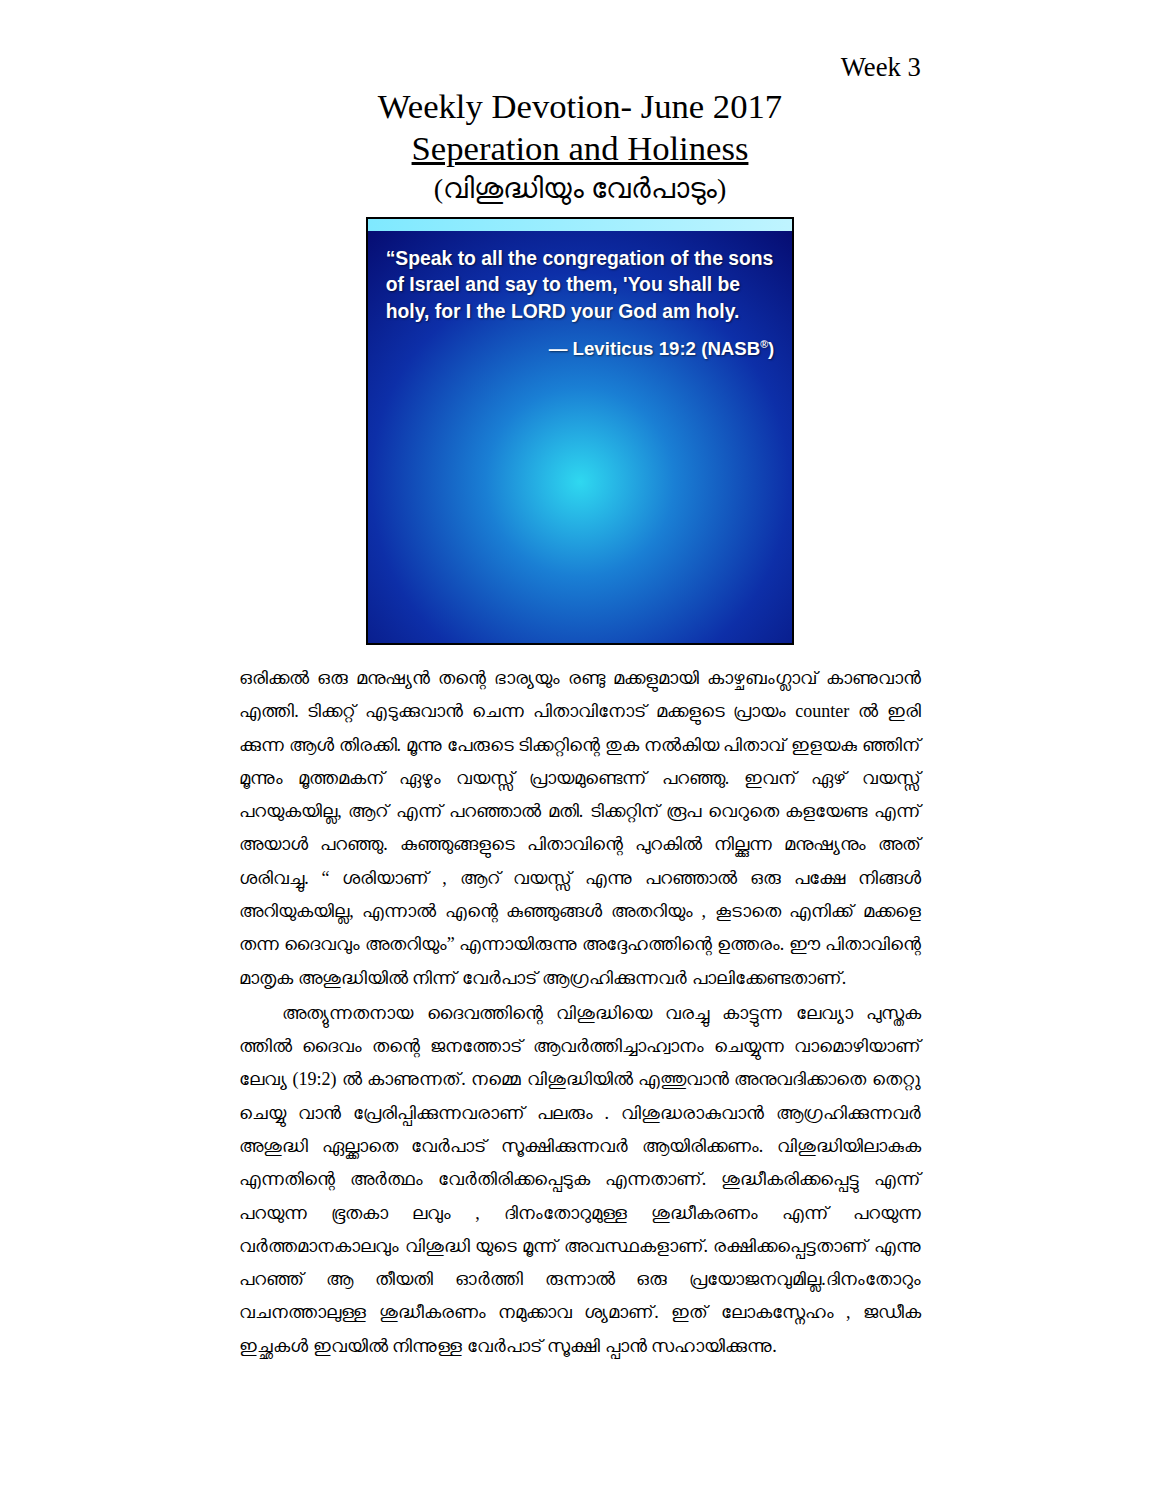Week 3
Weekly Devotion- June 2017
Seperation and Holiness
(വിശുദ്ധിയും വേർപാടും)
“Speak to all the congregation of the sons of Israel and say to them, 'You shall be holy, for I the LORD your God am holy. — Leviticus 19:2 (NASB®)
ഒരിക്കൽ ഒരു മനുഷ്യൻ തന്റെ ഭാര്യയും രണ്ടു മക്കളുമായി കാഴ്ചബംഗ്ലാവ് കാണുവാൻ എത്തി. ടിക്കറ്റ് എടുക്കുവാൻ ചെന്ന പിതാവിനോട് മക്കളുടെ പ്രായം counter ൽ ഇരി ക്കുന്ന ആൾ തിരക്കി. മൂന്നു പേരുടെ ടിക്കറ്റിന്റെ തുക നൽകിയ പിതാവ് ഇളയകു ഞ്ഞിന് മൂന്നും മൂത്തമകന് ഏഴും വയസ്സ് പ്രായമുണ്ടെന്ന് പറഞ്ഞു. ഇവന് ഏഴ് വയസ്സ് പറയുകയില്ല, ആറ് എന്ന് പറഞ്ഞാൽ മതി. ടിക്കറ്റിന് രൂപ വെറുതെ കളയേണ്ട എന്ന് അയാൾ പറഞ്ഞു. കുഞ്ഞുങ്ങളുടെ പിതാവിന്റെ പുറകിൽ നില്ക്കുന്ന മനുഷ്യനും അത് ശരിവച്ചു. “ ശരിയാണ് , ആറ് വയസ്സ് എന്നു പറഞ്ഞാൽ ഒരു പക്ഷേ നിങ്ങൾ അറിയുകയില്ല, എന്നാൽ എന്റെ കുഞ്ഞുങ്ങൾ അതറിയും , കൂടാതെ എനിക്ക് മക്കളെ തന്ന ദൈവവും അതറിയും” എന്നായിരുന്നു അദ്ദേഹത്തിന്റെ ഉത്തരം. ഈ പിതാവിന്റെ മാതൃക അശുദ്ധിയിൽ നിന്ന് വേർപാട് ആഗ്രഹിക്കുന്നവർ പാലിക്കേണ്ടതാണ്.
അത്യുന്നതനായ ദൈവത്തിന്റെ വിശുദ്ധിയെ വരച്ചു കാട്ടുന്ന ലേവ്യാ പുസ്തക ത്തിൽ ദൈവം തന്റെ ജനത്തോട് ആവർത്തിച്ചാഹ്വാനം ചെയ്യുന്ന വാമൊഴിയാണ് ലേവ്യ (19:2) ൽ കാണുന്നത്. നമ്മെ വിശുദ്ധിയിൽ എത്തുവാൻ അനുവദിക്കാതെ തെറ്റു ചെയ്യു വാൻ പ്രേരിപ്പിക്കുന്നവരാണ് പലരും . വിശുദ്ധരാകുവാൻ ആഗ്രഹിക്കുന്നവർ അശുദ്ധി ഏല്ക്കാതെ വേർപാട് സൂക്ഷിക്കുന്നവർ ആയിരിക്കണം. വിശുദ്ധിയിലാകുക എന്നതിന്റെ അർത്ഥം വേർതിരിക്കപ്പെടുക എന്നതാണ്. ശുദ്ധീകരിക്കപ്പെട്ടു എന്ന് പറയുന്ന ഭൂതകാ ലവും , ദിനംതോറുമുള്ള ശുദ്ധീകരണം എന്ന് പറയുന്ന വർത്തമാനകാലവും വിശുദ്ധി യുടെ മൂന്ന് അവസ്ഥകളാണ്. രക്ഷിക്കപ്പെട്ടതാണ് എന്നു പറഞ്ഞ് ആ തീയതി ഓർത്തി രുന്നാൽ ഒരു പ്രയോജനവുമില്ല.ദിനംതോറും വചനത്താലുള്ള ശുദ്ധീകരണം നമുക്കാവ ശ്യമാണ്. ഇത് ലോകസ്നേഹം , ജഡീക ഇച്ഛകൾ ഇവയിൽ നിന്നുള്ള വേർപാട് സൂക്ഷി പ്പാൻ സഹായിക്കുന്നു.